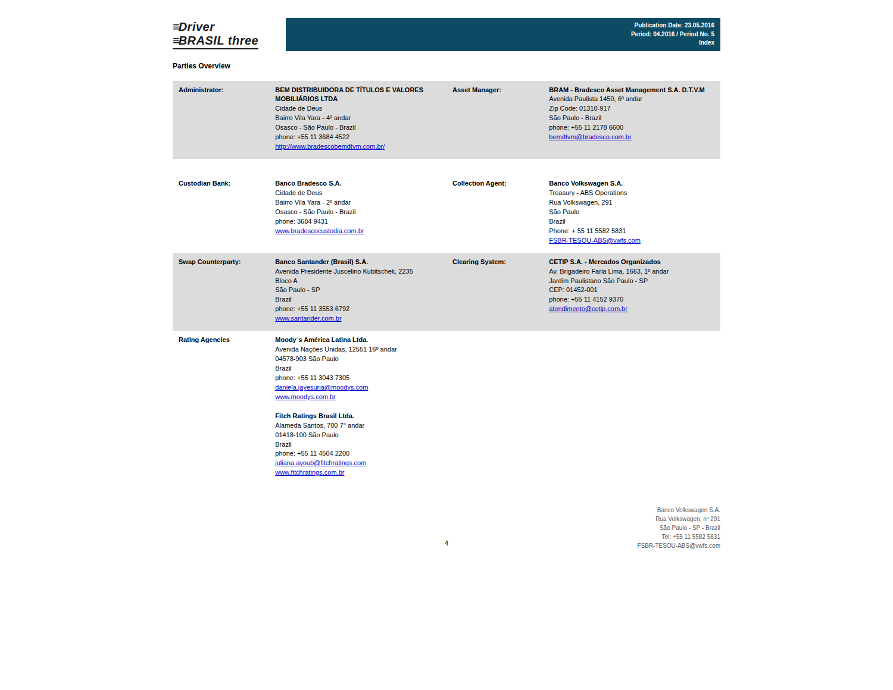≡Driver
≡BRASIL three
Publication Date: 23.05.2016
Period: 04.2016 / Period No. 5
Index
Parties Overview
| Administrator: | BEM DISTRIBUIDORA DE TÍTULOS E VALORES MOBILIÁRIOS LTDA Cidade de Deus Bairro Vila Yara - 4º andar Osasco - São Paulo - Brazil phone: +55 11 3684 4522 http://www.bradescobemdtvm.com.br/ | Asset Manager: | BRAM - Bradesco Asset Management S.A. D.T.V.M Avenida Paulista 1450, 6º andar Zip Code: 01310-917 São Paulo - Brazil phone: +55 11 2178 6600 bemdtvm@bradesco.com.br |
| Custodian Bank: | Banco Bradesco S.A. Cidade de Deus Bairro Vila Yara - 2º andar Osasco - São Paulo - Brazil phone: 3684 9431 www.bradescocustodia.com.br | Collection Agent: | Banco Volkswagen S.A. Treasury - ABS Operations Rua Volkswagen, 291 São Paulo Brazil Phone: + 55 11 5582 5831 FSBR-TESOU-ABS@vwfs.com |
| Swap Counterparty: | Banco Santander (Brasil) S.A. Avenida Presidente Juscelino Kubitschek, 2235 Bloco A São Paulo - SP Brazil phone: +55 11 3553 6792 www.santander.com.br | Clearing System: | CETIP S.A. - Mercados Organizados Av. Brigadeiro Faria Lima, 1663, 1º andar Jardim Paulistano São Paulo - SP CEP: 01452-001 phone: +55 11 4152 9370 atendimento@cetip.com.br |
| Rating Agencies | Moody´s América Latina Ltda. Avenida Nações Unidas, 12551 16º andar 04578-903 São Paulo Brazil phone: +55 11 3043 7305 daniela.jayesuria@moodys.com www.moodys.com.br Fitch Ratings Brasil Ltda. Alameda Santos, 700 7° andar 01418-100 São Paulo Brazil phone: +55 11 4504 2200 juliana.ayoub@fitchratings.com www.fitchratings.com.br | | |
4
Banco Volkswagen S.A.
Rua Volkswagen, nº 291
São Paulo - SP - Brazil
Tel: +55 11 5582 5831
FSBR-TESOU-ABS@vwfs.com